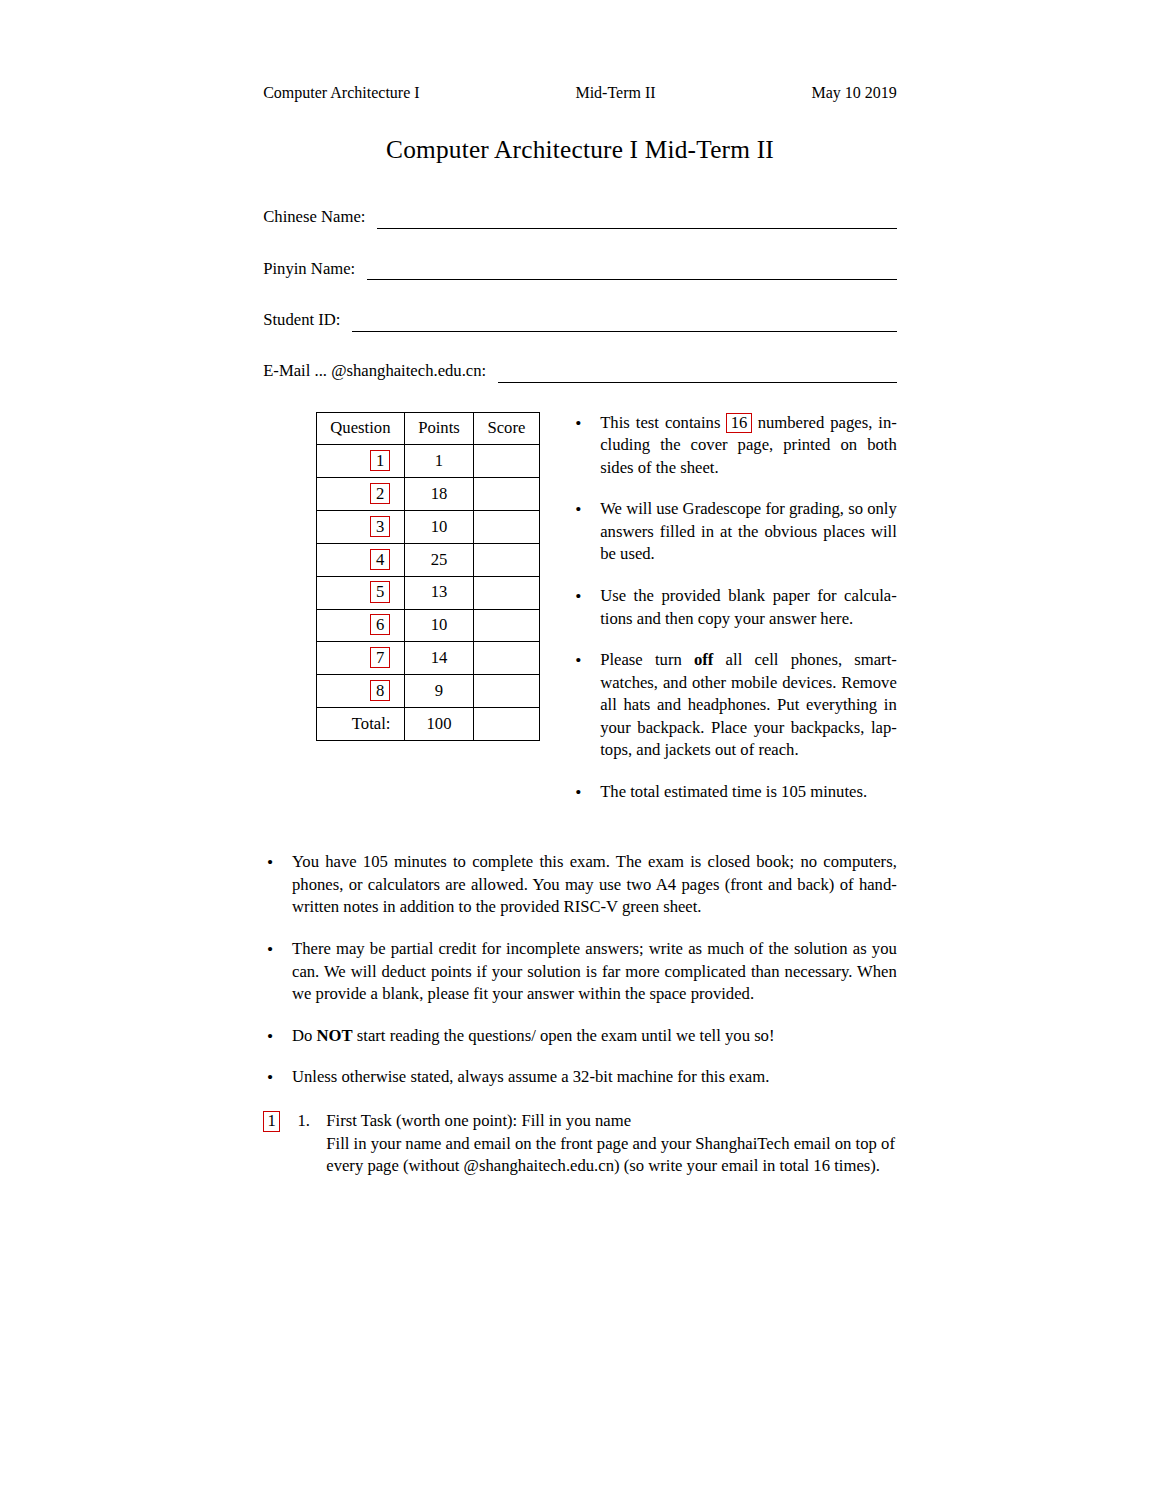Computer Architecture I
Mid-Term II
May 10 2019
Computer Architecture I Mid-Term II
Chinese Name:
Pinyin Name:
Student ID:
E-Mail ... @shanghaitech.edu.cn:
| Question | Points | Score |
| --- | --- | --- |
| 1 | 1 | |
| 2 | 18 | |
| 3 | 10 | |
| 4 | 25 | |
| 5 | 13 | |
| 6 | 10 | |
| 7 | 14 | |
| 8 | 9 | |
| Total: | 100 | |
This test contains 16 numbered pages, including the cover page, printed on both sides of the sheet.
We will use Gradescope for grading, so only answers filled in at the obvious places will be used.
Use the provided blank paper for calculations and then copy your answer here.
Please turn off all cell phones, smartwatches, and other mobile devices. Remove all hats and headphones. Put everything in your backpack. Place your backpacks, laptops, and jackets out of reach.
The total estimated time is 105 minutes.
You have 105 minutes to complete this exam. The exam is closed book; no computers, phones, or calculators are allowed. You may use two A4 pages (front and back) of handwritten notes in addition to the provided RISC-V green sheet.
There may be partial credit for incomplete answers; write as much of the solution as you can. We will deduct points if your solution is far more complicated than necessary. When we provide a blank, please fit your answer within the space provided.
Do NOT start reading the questions/ open the exam until we tell you so!
Unless otherwise stated, always assume a 32-bit machine for this exam.
1
1.
First Task (worth one point): Fill in you name Fill in your name and email on the front page and your ShanghaiTech email on top of every page (without @shanghaitech.edu.cn) (so write your email in total 16 times).